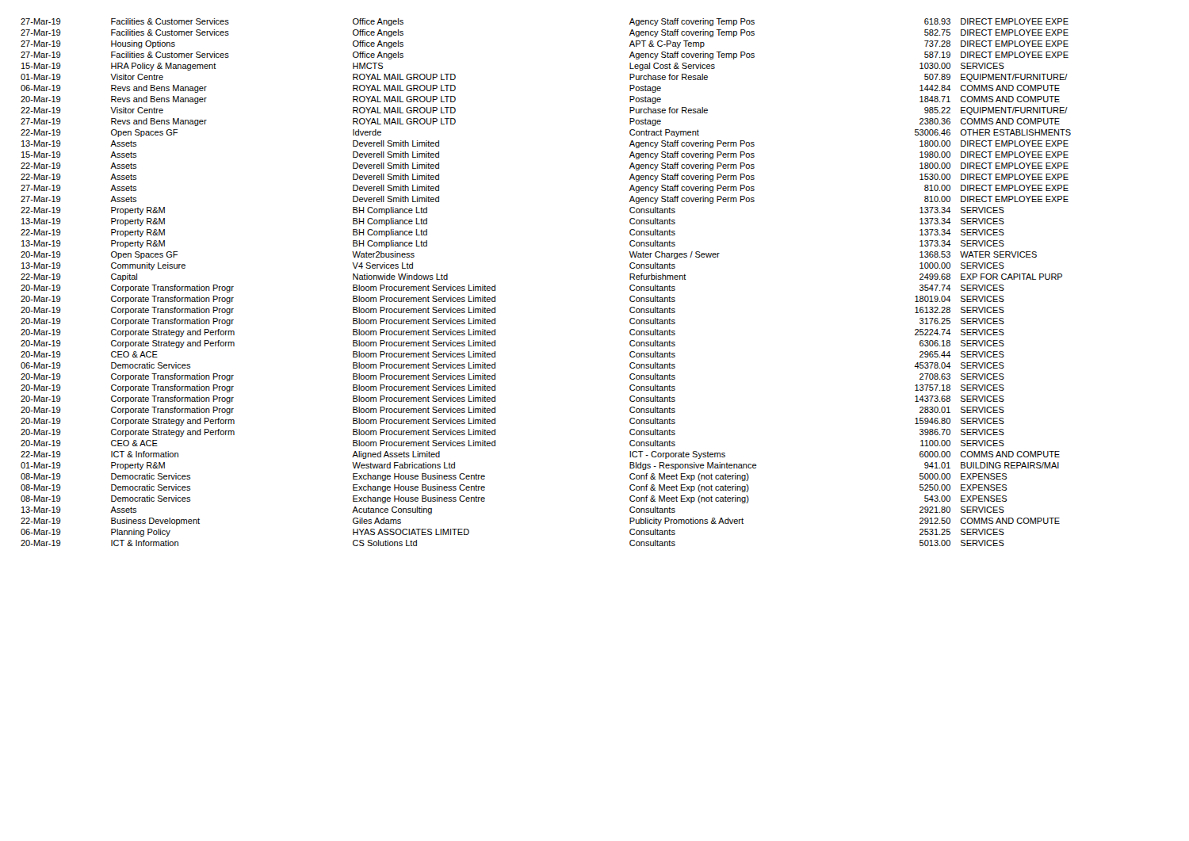| 27-Mar-19 | Facilities & Customer Services | Office Angels | Agency Staff covering Temp Pos | 618.93 | DIRECT EMPLOYEE EXPE |
| 27-Mar-19 | Facilities & Customer Services | Office Angels | Agency Staff covering Temp Pos | 582.75 | DIRECT EMPLOYEE EXPE |
| 27-Mar-19 | Housing Options | Office Angels | APT & C-Pay Temp | 737.28 | DIRECT EMPLOYEE EXPE |
| 27-Mar-19 | Facilities & Customer Services | Office Angels | Agency Staff covering Temp Pos | 587.19 | DIRECT EMPLOYEE EXPE |
| 15-Mar-19 | HRA Policy & Management | HMCTS | Legal Cost & Services | 1030.00 | SERVICES |
| 01-Mar-19 | Visitor Centre | ROYAL MAIL GROUP LTD | Purchase for Resale | 507.89 | EQUIPMENT/FURNITURE/ |
| 06-Mar-19 | Revs and Bens Manager | ROYAL MAIL GROUP LTD | Postage | 1442.84 | COMMS AND COMPUTE |
| 20-Mar-19 | Revs and Bens Manager | ROYAL MAIL GROUP LTD | Postage | 1848.71 | COMMS AND COMPUTE |
| 22-Mar-19 | Visitor Centre | ROYAL MAIL GROUP LTD | Purchase for Resale | 985.22 | EQUIPMENT/FURNITURE/ |
| 27-Mar-19 | Revs and Bens Manager | ROYAL MAIL GROUP LTD | Postage | 2380.36 | COMMS AND COMPUTE |
| 22-Mar-19 | Open Spaces GF | Idverde | Contract Payment | 53006.46 | OTHER ESTABLISHMENTS |
| 13-Mar-19 | Assets | Deverell Smith Limited | Agency Staff covering Perm Pos | 1800.00 | DIRECT EMPLOYEE EXPE |
| 15-Mar-19 | Assets | Deverell Smith Limited | Agency Staff covering Perm Pos | 1980.00 | DIRECT EMPLOYEE EXPE |
| 22-Mar-19 | Assets | Deverell Smith Limited | Agency Staff covering Perm Pos | 1800.00 | DIRECT EMPLOYEE EXPE |
| 22-Mar-19 | Assets | Deverell Smith Limited | Agency Staff covering Perm Pos | 1530.00 | DIRECT EMPLOYEE EXPE |
| 27-Mar-19 | Assets | Deverell Smith Limited | Agency Staff covering Perm Pos | 810.00 | DIRECT EMPLOYEE EXPE |
| 27-Mar-19 | Assets | Deverell Smith Limited | Agency Staff covering Perm Pos | 810.00 | DIRECT EMPLOYEE EXPE |
| 22-Mar-19 | Property R&M | BH Compliance Ltd | Consultants | 1373.34 | SERVICES |
| 13-Mar-19 | Property R&M | BH Compliance Ltd | Consultants | 1373.34 | SERVICES |
| 22-Mar-19 | Property R&M | BH Compliance Ltd | Consultants | 1373.34 | SERVICES |
| 13-Mar-19 | Property R&M | BH Compliance Ltd | Consultants | 1373.34 | SERVICES |
| 20-Mar-19 | Open Spaces GF | Water2business | Water Charges / Sewer | 1368.53 | WATER SERVICES |
| 13-Mar-19 | Community Leisure | V4 Services Ltd | Consultants | 1000.00 | SERVICES |
| 22-Mar-19 | Capital | Nationwide Windows Ltd | Refurbishment | 2499.68 | EXP FOR CAPITAL PURP |
| 20-Mar-19 | Corporate Transformation Progr | Bloom Procurement Services Limited | Consultants | 3547.74 | SERVICES |
| 20-Mar-19 | Corporate Transformation Progr | Bloom Procurement Services Limited | Consultants | 18019.04 | SERVICES |
| 20-Mar-19 | Corporate Transformation Progr | Bloom Procurement Services Limited | Consultants | 16132.28 | SERVICES |
| 20-Mar-19 | Corporate Transformation Progr | Bloom Procurement Services Limited | Consultants | 3176.25 | SERVICES |
| 20-Mar-19 | Corporate Strategy and Perform | Bloom Procurement Services Limited | Consultants | 25224.74 | SERVICES |
| 20-Mar-19 | Corporate Strategy and Perform | Bloom Procurement Services Limited | Consultants | 6306.18 | SERVICES |
| 20-Mar-19 | CEO & ACE | Bloom Procurement Services Limited | Consultants | 2965.44 | SERVICES |
| 06-Mar-19 | Democratic Services | Bloom Procurement Services Limited | Consultants | 45378.04 | SERVICES |
| 20-Mar-19 | Corporate Transformation Progr | Bloom Procurement Services Limited | Consultants | 2708.63 | SERVICES |
| 20-Mar-19 | Corporate Transformation Progr | Bloom Procurement Services Limited | Consultants | 13757.18 | SERVICES |
| 20-Mar-19 | Corporate Transformation Progr | Bloom Procurement Services Limited | Consultants | 14373.68 | SERVICES |
| 20-Mar-19 | Corporate Transformation Progr | Bloom Procurement Services Limited | Consultants | 2830.01 | SERVICES |
| 20-Mar-19 | Corporate Strategy and Perform | Bloom Procurement Services Limited | Consultants | 15946.80 | SERVICES |
| 20-Mar-19 | Corporate Strategy and Perform | Bloom Procurement Services Limited | Consultants | 3986.70 | SERVICES |
| 20-Mar-19 | CEO & ACE | Bloom Procurement Services Limited | Consultants | 1100.00 | SERVICES |
| 22-Mar-19 | ICT & Information | Aligned Assets Limited | ICT - Corporate Systems | 6000.00 | COMMS AND COMPUTE |
| 01-Mar-19 | Property R&M | Westward Fabrications Ltd | Bldgs - Responsive Maintenance | 941.01 | BUILDING REPAIRS/MAI |
| 08-Mar-19 | Democratic Services | Exchange House Business Centre | Conf & Meet Exp (not catering) | 5000.00 | EXPENSES |
| 08-Mar-19 | Democratic Services | Exchange House Business Centre | Conf & Meet Exp (not catering) | 5250.00 | EXPENSES |
| 08-Mar-19 | Democratic Services | Exchange House Business Centre | Conf & Meet Exp (not catering) | 543.00 | EXPENSES |
| 13-Mar-19 | Assets | Acutance Consulting | Consultants | 2921.80 | SERVICES |
| 22-Mar-19 | Business Development | Giles Adams | Publicity Promotions & Advert | 2912.50 | COMMS AND COMPUTE |
| 06-Mar-19 | Planning Policy | HYAS ASSOCIATES LIMITED | Consultants | 2531.25 | SERVICES |
| 20-Mar-19 | ICT & Information | CS Solutions Ltd | Consultants | 5013.00 | SERVICES |